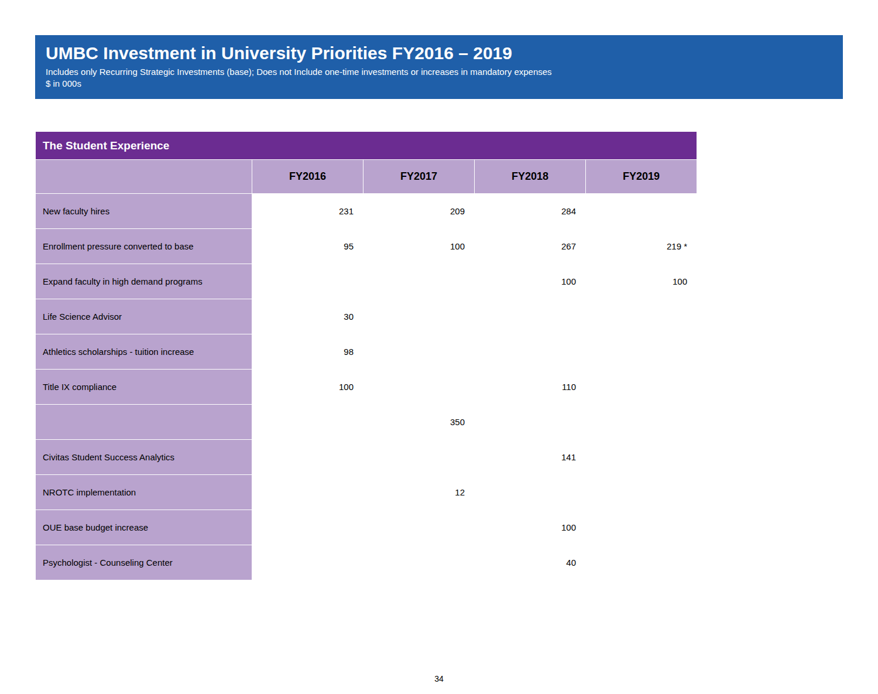UMBC Investment in University Priorities FY2016 – 2019
Includes only Recurring Strategic Investments (base); Does not Include one-time investments or increases in mandatory expenses
$ in 000s
| The Student Experience |
| | FY2016 | FY2017 | FY2018 | FY2019 |
| New faculty hires | 231 | 209 | 284 | |
| Enrollment pressure converted to base | 95 | 100 | 267 | 219 * |
| Expand faculty in high demand programs | | | 100 | 100 |
| Life Science Advisor | 30 | | | |
| Athletics scholarships - tuition increase | 98 | | | |
| Title IX compliance | 100 | | 110 | |
| | | 350 | | |
| Civitas Student Success Analytics | | | 141 | |
| NROTC implementation | | 12 | | |
| OUE base budget increase | | | 100 | |
| Psychologist - Counseling Center | | | 40 | |
34